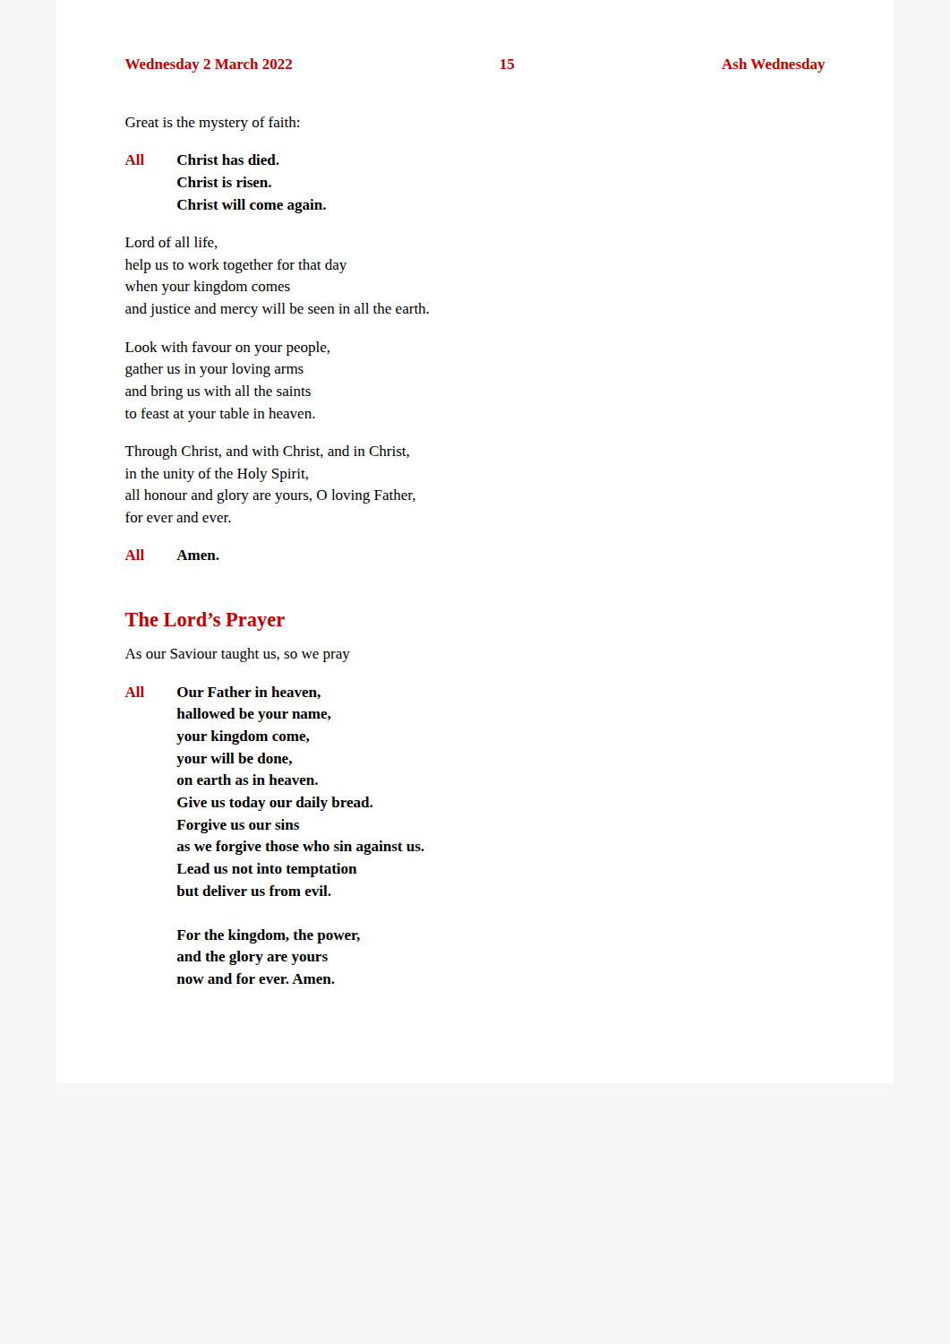Wednesday 2 March 2022 15 Ash Wednesday
Great is the mystery of faith:
All Christ has died. Christ is risen. Christ will come again.
Lord of all life, help us to work together for that day when your kingdom comes and justice and mercy will be seen in all the earth.
Look with favour on your people, gather us in your loving arms and bring us with all the saints to feast at your table in heaven.
Through Christ, and with Christ, and in Christ, in the unity of the Holy Spirit, all honour and glory are yours, O loving Father, for ever and ever.
All Amen.
The Lord’s Prayer
As our Saviour taught us, so we pray
All Our Father in heaven, hallowed be your name, your kingdom come, your will be done, on earth as in heaven. Give us today our daily bread. Forgive us our sins as we forgive those who sin against us. Lead us not into temptation but deliver us from evil.
For the kingdom, the power, and the glory are yours now and for ever. Amen.